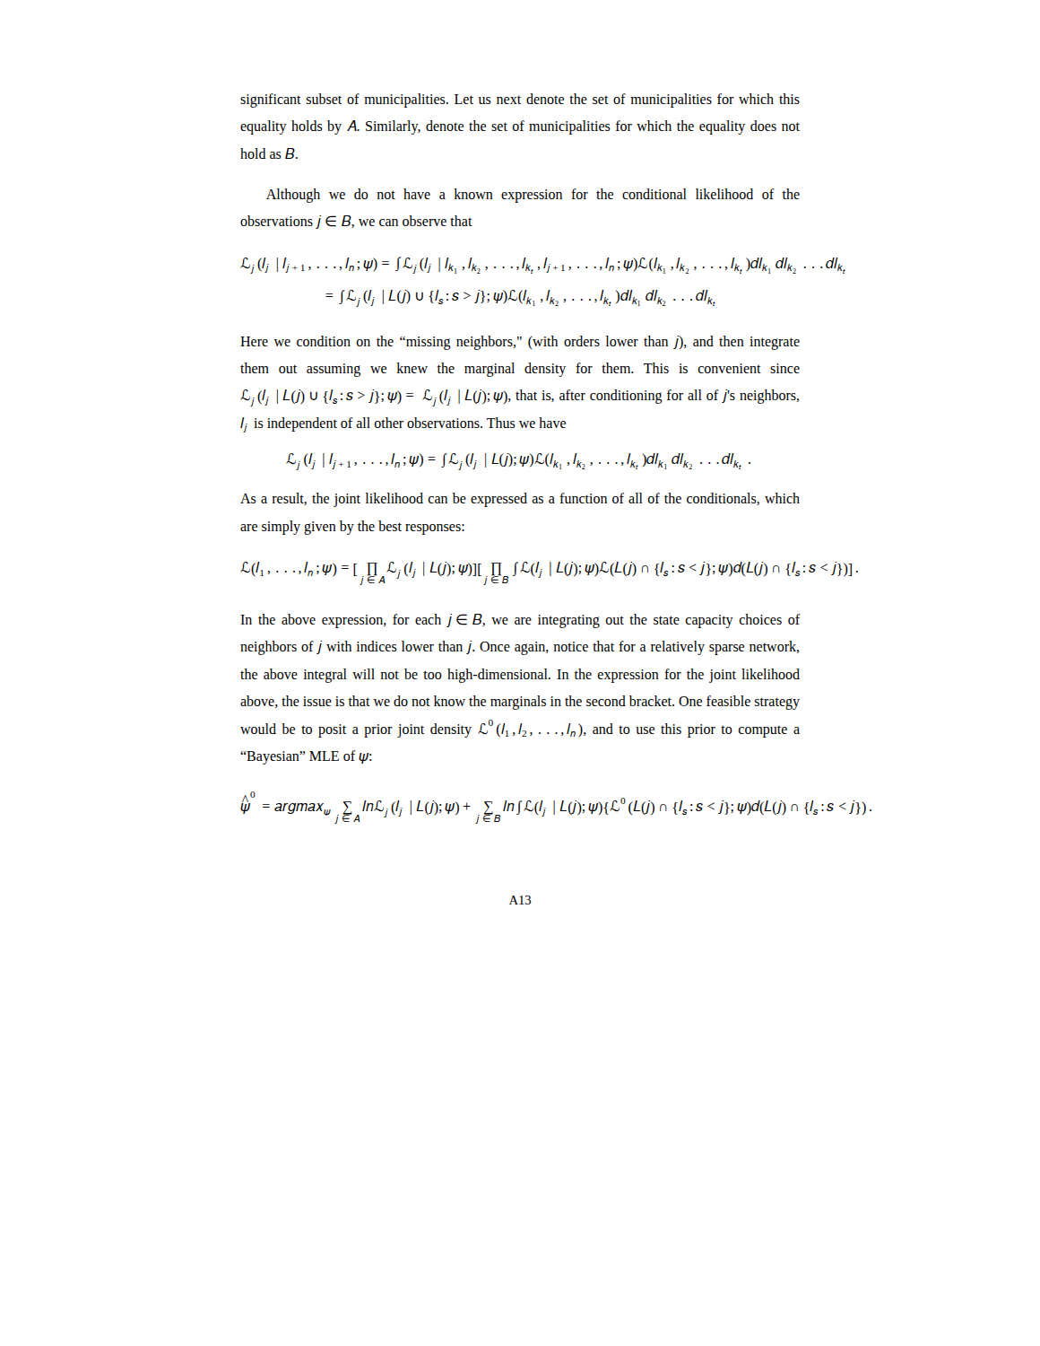significant subset of municipalities. Let us next denote the set of municipalities for which this equality holds by A. Similarly, denote the set of municipalities for which the equality does not hold as B.
Although we do not have a known expression for the conditional likelihood of the observations j∈B, we can observe that
ℒj (lj | lj+1, ..., ln; ψ) = ∫ ℒj (lj| lk1, lk2, ..., lkt, lj+1, ..., ln; ψ) ℒ( lk1, lk2, ..., lkt) dlk1 dlk2 ... dlkt
= ∫ ℒj (lj| L(j) ∪ {ls:s>j} ;ψ) ℒ( lk1, lk2, ..., lkt) dlk1 dlk2 ... dlkt
Here we condition on the “missing neighbors," (with orders lower than j), and then integrate them out assuming we knew the marginal density for them. This is convenient since ℒj(lj|L(j)∪{ls:s>j};ψ)= ℒj(lj|L(j);ψ), that is, after conditioning for all of j's neighbors, lj is independent of all other observations. Thus we have
ℒj (lj| lj+1, ..., ln; ψ) = ∫ ℒj (lj| L(j); ψ) ℒ( lk1, lk2, ..., lkt) dlk1 dlk2 ... dlkt .
As a result, the joint likelihood can be expressed as a function of all of the conditionals, which are simply given by the best responses:
ℒ( l1, ..., ln; ψ) = [ ∏ j∈A ℒj (lj| L(j); ψ) ] [ ∏ j∈B ∫ ℒ (lj| L(j); ψ) ℒ( L(j) ∩ {ls:s<j} ;ψ) d( L(j) ∩ {ls:s<j} ) ] .
In the above expression, for each j∈B, we are integrating out the state capacity choices of neighbors of j with indices lower than j. Once again, notice that for a relatively sparse network, the above integral will not be too high-dimensional. In the expression for the joint likelihood above, the issue is that we do not know the marginals in the second bracket. One feasible strategy would be to posit a prior joint density ℒ0(l1,l2,...,ln), and to use this prior to compute a “Bayesian” MLE of ψ:
ψ^0 = argmax ψ ∑ j∈A ln ℒj (lj| L(j); ψ) + ∑ j∈B ln ∫ ℒ (lj| L(j); ψ) { ℒ0 (L(j) ∩ {ls:s<j} ;ψ) d( L(j) ∩ {ls:s<j} ) .
A13